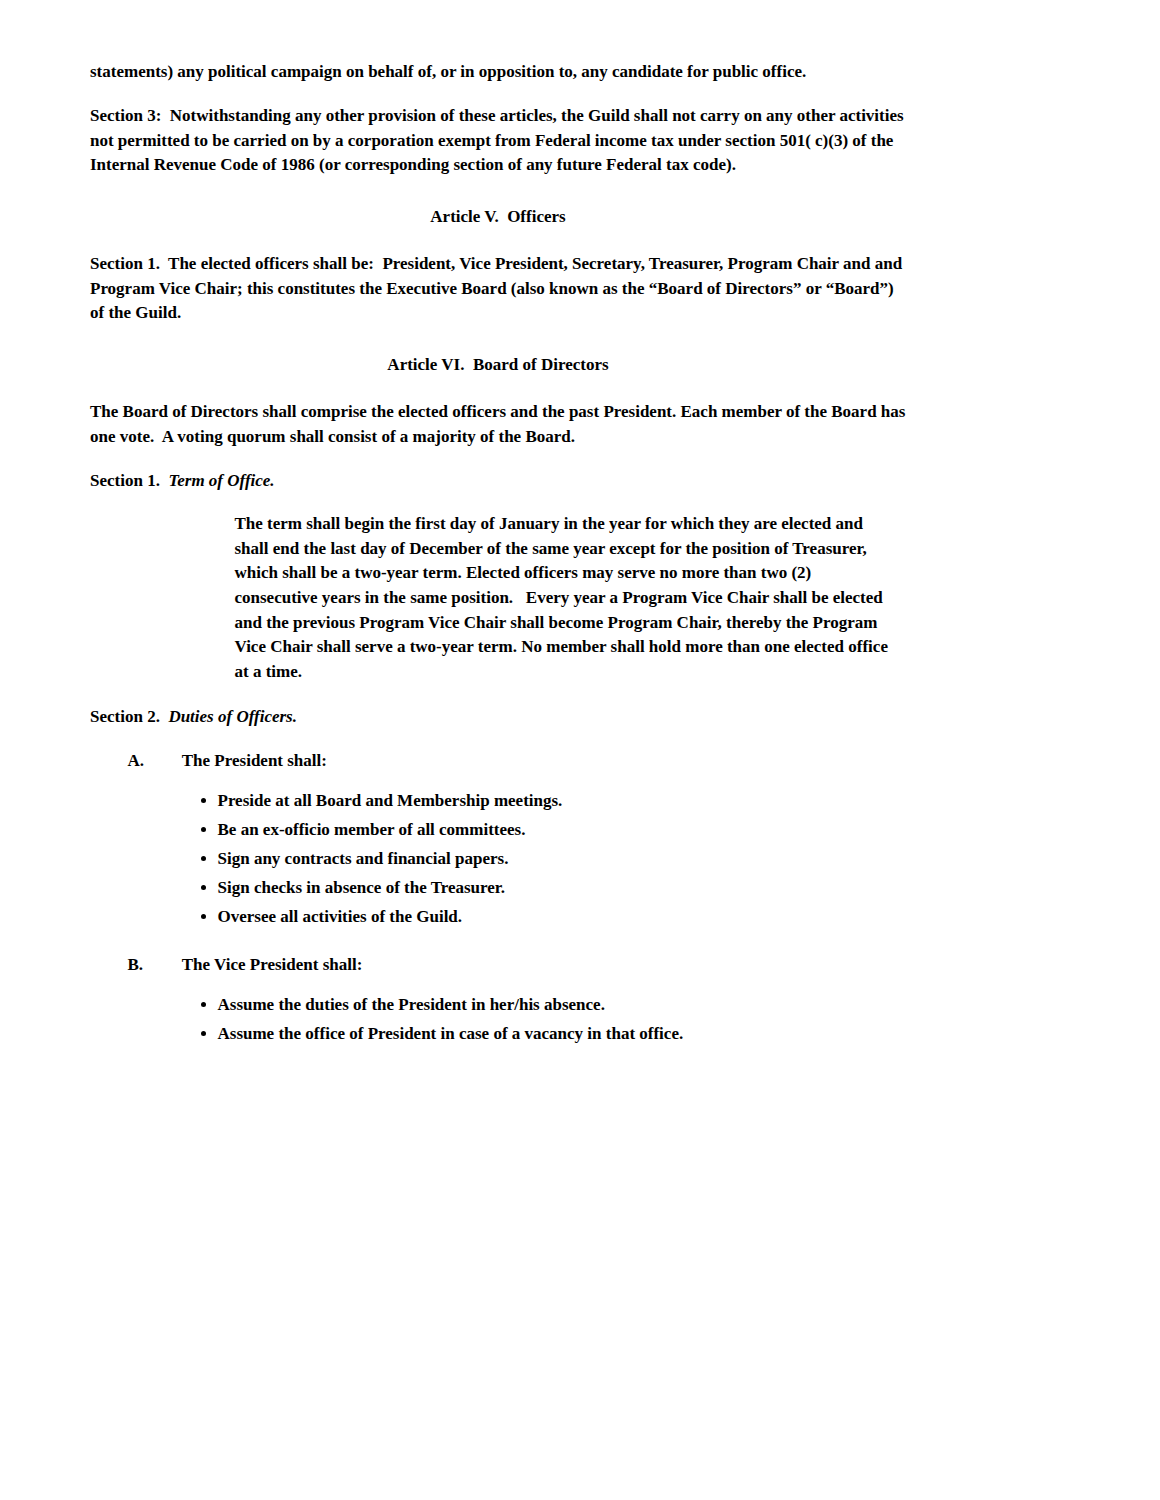statements) any political campaign on behalf of, or in opposition to, any candidate for public office.
Section 3: Notwithstanding any other provision of these articles, the Guild shall not carry on any other activities not permitted to be carried on by a corporation exempt from Federal income tax under section 501( c)(3) of the Internal Revenue Code of 1986 (or corresponding section of any future Federal tax code).
Article V. Officers
Section 1. The elected officers shall be: President, Vice President, Secretary, Treasurer, Program Chair and and Program Vice Chair; this constitutes the Executive Board (also known as the “Board of Directors” or “Board”) of the Guild.
Article VI. Board of Directors
The Board of Directors shall comprise the elected officers and the past President. Each member of the Board has one vote. A voting quorum shall consist of a majority of the Board.
Section 1. Term of Office.
The term shall begin the first day of January in the year for which they are elected and shall end the last day of December of the same year except for the position of Treasurer, which shall be a two-year term. Elected officers may serve no more than two (2) consecutive years in the same position. Every year a Program Vice Chair shall be elected and the previous Program Vice Chair shall become Program Chair, thereby the Program Vice Chair shall serve a two-year term. No member shall hold more than one elected office at a time.
Section 2. Duties of Officers.
A. The President shall:
Preside at all Board and Membership meetings.
Be an ex-officio member of all committees.
Sign any contracts and financial papers.
Sign checks in absence of the Treasurer.
Oversee all activities of the Guild.
B. The Vice President shall:
Assume the duties of the President in her/his absence.
Assume the office of President in case of a vacancy in that office.